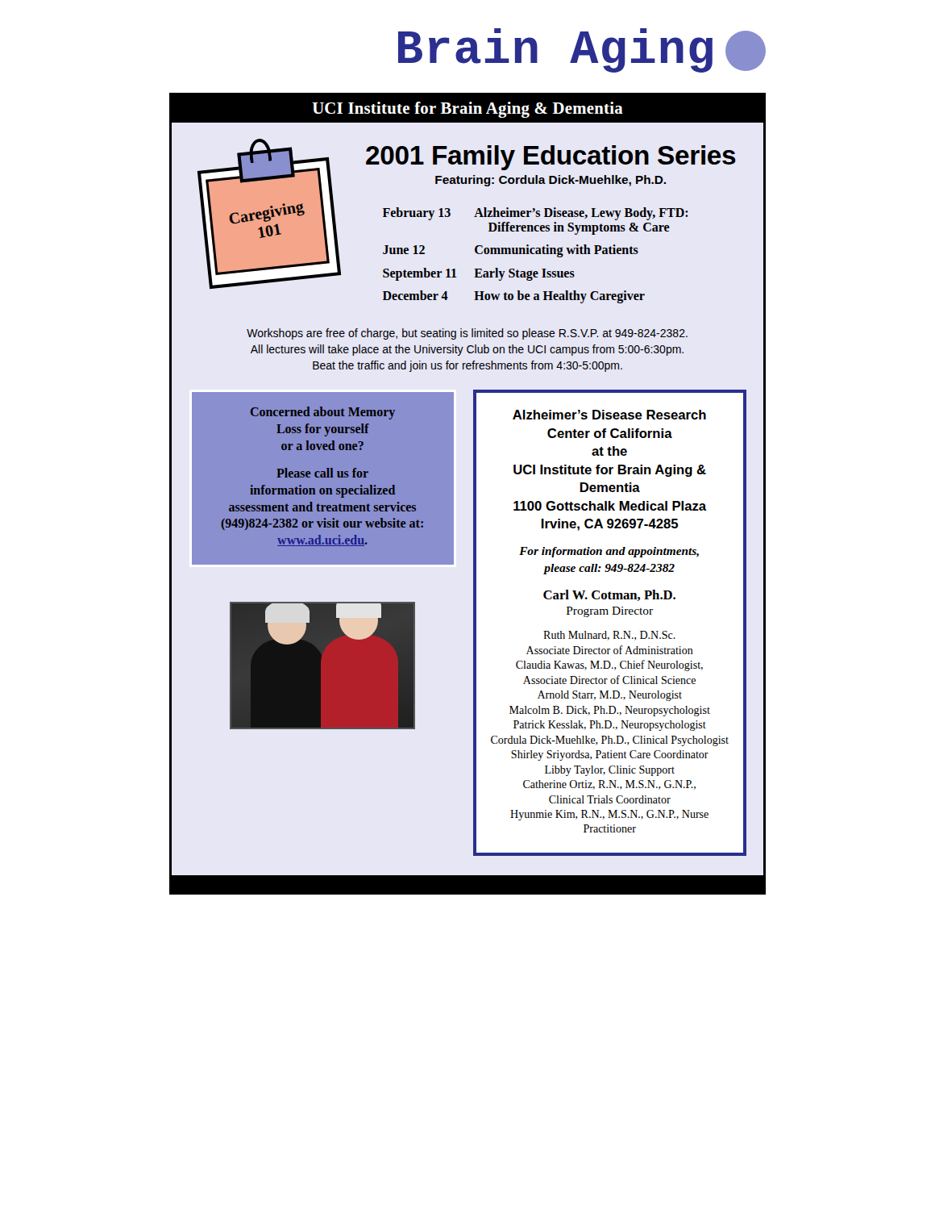Brain Aging
UCI Institute for Brain Aging & Dementia
Caregiving
101
2001 Family Education Series
Featuring: Cordula Dick-Muehlke, Ph.D.
| February 13 | Alzheimer’s Disease, Lewy Body, FTD: Differences in Symptoms & Care |
| June 12 | Communicating with Patients |
| September 11 | Early Stage Issues |
| December 4 | How to be a Healthy Caregiver |
Workshops are free of charge, but seating is limited so please R.S.V.P. at 949-824-2382.
All lectures will take place at the University Club on the UCI campus from 5:00-6:30pm.
Beat the traffic and join us for refreshments from 4:30-5:00pm.
Concerned about Memory
Loss for yourself
or a loved one?
Please call us for
information on specialized
assessment and treatment services
(949)824-2382 or visit our website at:
www.ad.uci.edu.
Alzheimer’s Disease Research
Center of California
at the
UCI Institute for Brain Aging & Dementia
1100 Gottschalk Medical Plaza
Irvine, CA 92697-4285
For information and appointments,
please call: 949-824-2382
Carl W. Cotman, Ph.D.
Program Director
Ruth Mulnard, R.N., D.N.Sc.
Associate Director of Administration
Claudia Kawas, M.D., Chief Neurologist,
Associate Director of Clinical Science
Arnold Starr, M.D., Neurologist
Malcolm B. Dick, Ph.D., Neuropsychologist
Patrick Kesslak, Ph.D., Neuropsychologist
Cordula Dick-Muehlke, Ph.D., Clinical Psychologist
Shirley Sriyordsa, Patient Care Coordinator
Libby Taylor, Clinic Support
Catherine Ortiz, R.N., M.S.N., G.N.P.,
Clinical Trials Coordinator
Hyunmie Kim, R.N., M.S.N., G.N.P., Nurse Practitioner